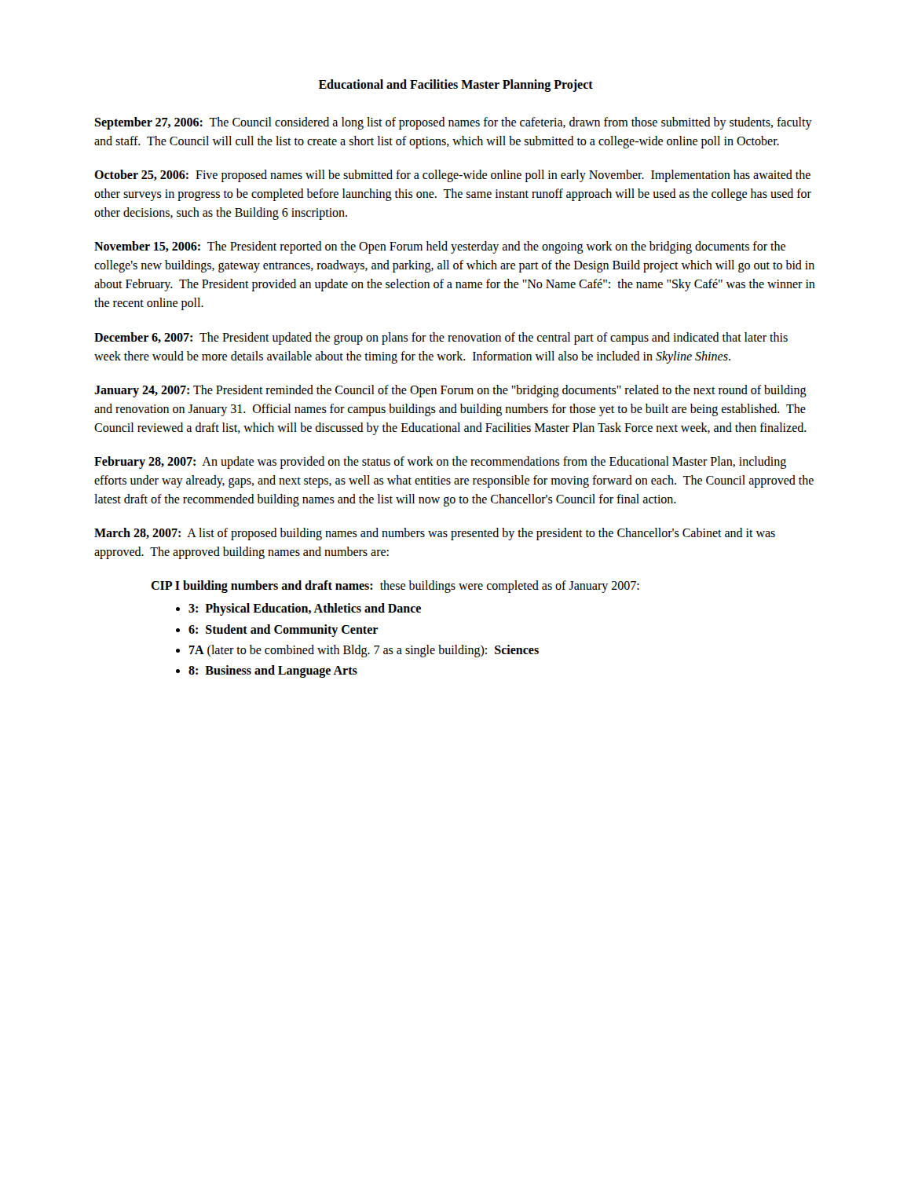Educational and Facilities Master Planning Project
September 27, 2006: The Council considered a long list of proposed names for the cafeteria, drawn from those submitted by students, faculty and staff. The Council will cull the list to create a short list of options, which will be submitted to a college-wide online poll in October.
October 25, 2006: Five proposed names will be submitted for a college-wide online poll in early November. Implementation has awaited the other surveys in progress to be completed before launching this one. The same instant runoff approach will be used as the college has used for other decisions, such as the Building 6 inscription.
November 15, 2006: The President reported on the Open Forum held yesterday and the ongoing work on the bridging documents for the college's new buildings, gateway entrances, roadways, and parking, all of which are part of the Design Build project which will go out to bid in about February. The President provided an update on the selection of a name for the "No Name Café": the name "Sky Café" was the winner in the recent online poll.
December 6, 2007: The President updated the group on plans for the renovation of the central part of campus and indicated that later this week there would be more details available about the timing for the work. Information will also be included in Skyline Shines.
January 24, 2007: The President reminded the Council of the Open Forum on the "bridging documents" related to the next round of building and renovation on January 31. Official names for campus buildings and building numbers for those yet to be built are being established. The Council reviewed a draft list, which will be discussed by the Educational and Facilities Master Plan Task Force next week, and then finalized.
February 28, 2007: An update was provided on the status of work on the recommendations from the Educational Master Plan, including efforts under way already, gaps, and next steps, as well as what entities are responsible for moving forward on each. The Council approved the latest draft of the recommended building names and the list will now go to the Chancellor's Council for final action.
March 28, 2007: A list of proposed building names and numbers was presented by the president to the Chancellor's Cabinet and it was approved. The approved building names and numbers are:
CIP I building numbers and draft names: these buildings were completed as of January 2007:
3: Physical Education, Athletics and Dance
6: Student and Community Center
7A (later to be combined with Bldg. 7 as a single building): Sciences
8: Business and Language Arts